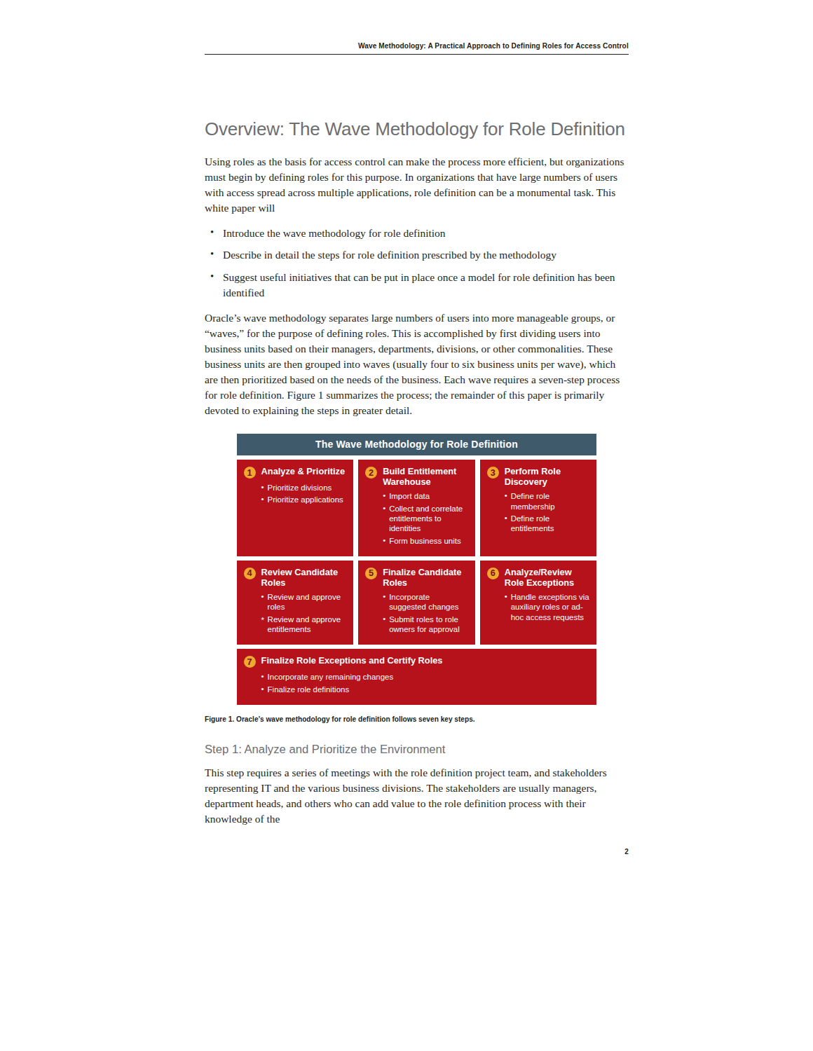Wave Methodology: A Practical Approach to Defining Roles for Access Control
Overview: The Wave Methodology for Role Definition
Using roles as the basis for access control can make the process more efficient, but organizations must begin by defining roles for this purpose. In organizations that have large numbers of users with access spread across multiple applications, role definition can be a monumental task. This white paper will
Introduce the wave methodology for role definition
Describe in detail the steps for role definition prescribed by the methodology
Suggest useful initiatives that can be put in place once a model for role definition has been identified
Oracle’s wave methodology separates large numbers of users into more manageable groups, or “waves,” for the purpose of defining roles. This is accomplished by first dividing users into business units based on their managers, departments, divisions, or other commonalities. These business units are then grouped into waves (usually four to six business units per wave), which are then prioritized based on the needs of the business. Each wave requires a seven-step process for role definition. Figure 1 summarizes the process; the remainder of this paper is primarily devoted to explaining the steps in greater detail.
The Wave Methodology for Role Definition
1 Analyze & Prioritize
Prioritize divisions
Prioritize applications
2 Build Entitlement
Warehouse
Import data
Collect and correlate entitlements to identities
Form business units
3 Perform Role
Discovery
Define role membership
Define role entitlements
4 Review Candidate
Roles
Review and approve roles
Review and approve entitlements
5 Finalize Candidate
Roles
Incorporate suggested changes
Submit roles to role owners for approval
6 Analyze/Review
Role Exceptions
Handle exceptions via auxiliary roles or ad-hoc access requests
7 Finalize Role Exceptions and Certify Roles
Incorporate any remaining changes
Finalize role definitions
Figure 1. Oracle’s wave methodology for role definition follows seven key steps.
Step 1: Analyze and Prioritize the Environment
This step requires a series of meetings with the role definition project team, and stakeholders representing IT and the various business divisions. The stakeholders are usually managers, department heads, and others who can add value to the role definition process with their knowledge of the
2